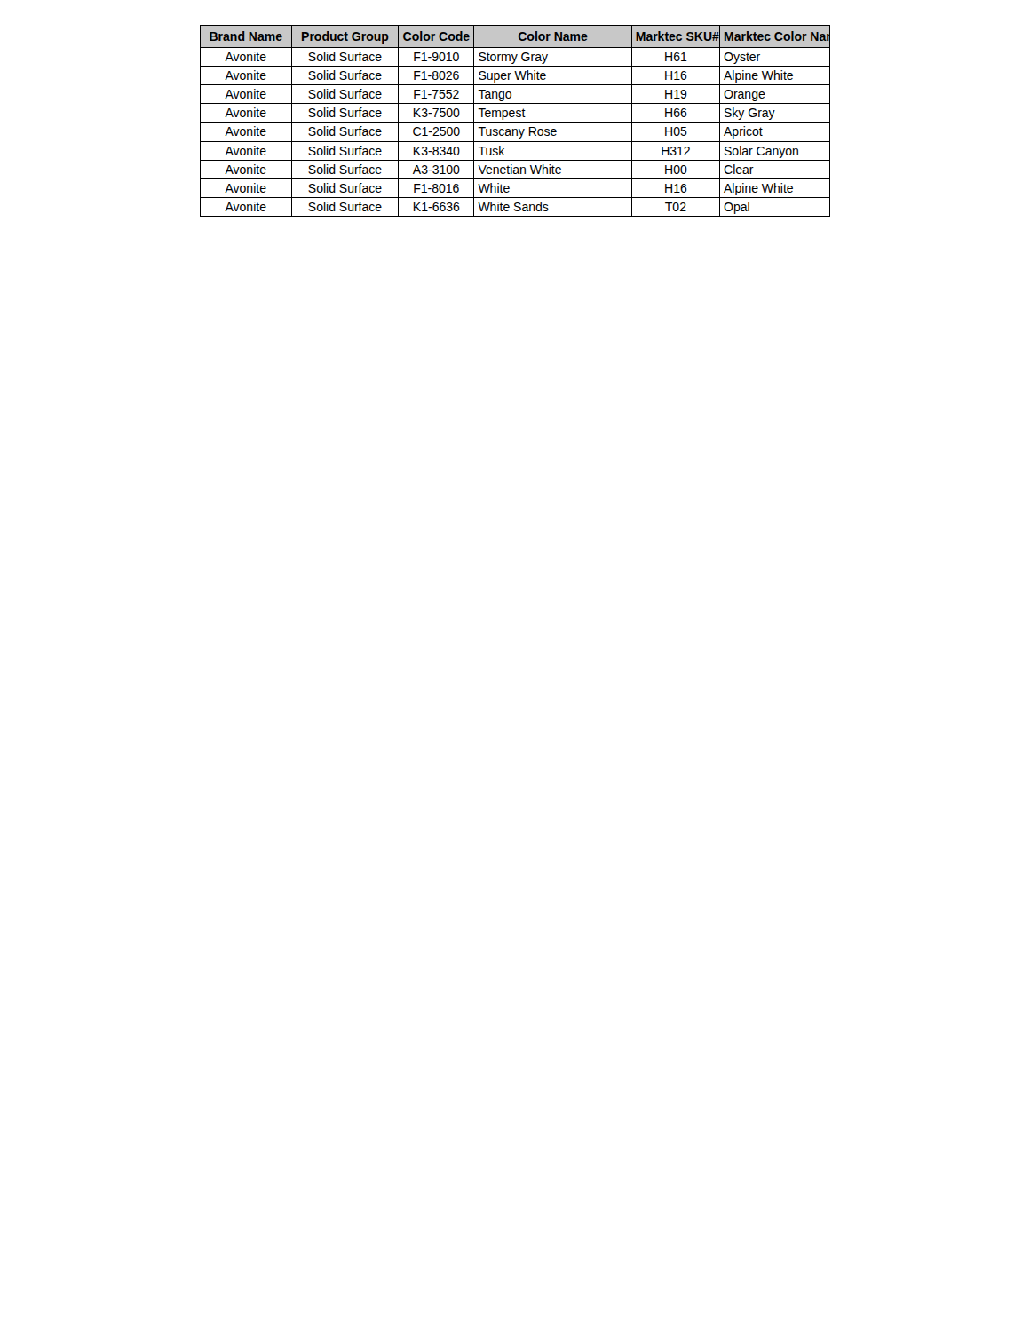| Brand Name | Product Group | Color Code | Color Name | Marktec SKU# | Marktec Color Name |
| --- | --- | --- | --- | --- | --- |
| Avonite | Solid Surface | F1-9010 | Stormy Gray | H61 | Oyster |
| Avonite | Solid Surface | F1-8026 | Super White | H16 | Alpine White |
| Avonite | Solid Surface | F1-7552 | Tango | H19 | Orange |
| Avonite | Solid Surface | K3-7500 | Tempest | H66 | Sky Gray |
| Avonite | Solid Surface | C1-2500 | Tuscany Rose | H05 | Apricot |
| Avonite | Solid Surface | K3-8340 | Tusk | H312 | Solar Canyon |
| Avonite | Solid Surface | A3-3100 | Venetian White | H00 | Clear |
| Avonite | Solid Surface | F1-8016 | White | H16 | Alpine White |
| Avonite | Solid Surface | K1-6636 | White Sands | T02 | Opal |